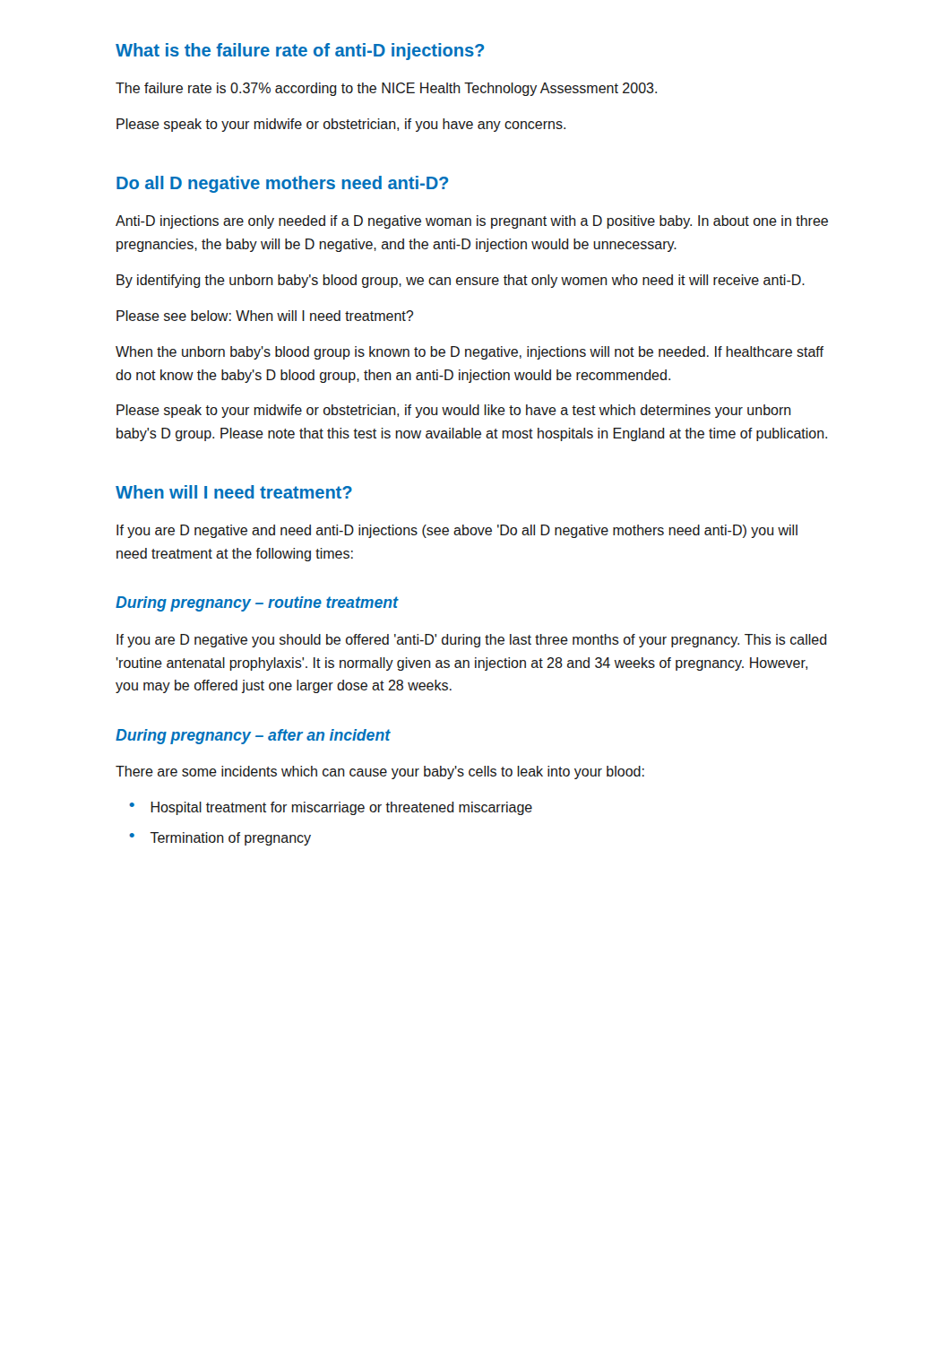What is the failure rate of anti-D injections?
The failure rate is 0.37% according to the NICE Health Technology Assessment 2003.
Please speak to your midwife or obstetrician, if you have any concerns.
Do all D negative mothers need anti-D?
Anti-D injections are only needed if a D negative woman is pregnant with a D positive baby. In about one in three pregnancies, the baby will be D negative, and the anti-D injection would be unnecessary.
By identifying the unborn baby's blood group, we can ensure that only women who need it will receive anti-D.
Please see below: When will I need treatment?
When the unborn baby's blood group is known to be D negative, injections will not be needed. If healthcare staff do not know the baby's D blood group, then an anti-D injection would be recommended.
Please speak to your midwife or obstetrician, if you would like to have a test which determines your unborn baby's D group. Please note that this test is now available at most hospitals in England at the time of publication.
When will I need treatment?
If you are D negative and need anti-D injections (see above 'Do all D negative mothers need anti-D) you will need treatment at the following times:
During pregnancy – routine treatment
If you are D negative you should be offered 'anti-D' during the last three months of your pregnancy. This is called 'routine antenatal prophylaxis'. It is normally given as an injection at 28 and 34 weeks of pregnancy. However, you may be offered just one larger dose at 28 weeks.
During pregnancy – after an incident
There are some incidents which can cause your baby's cells to leak into your blood:
Hospital treatment for miscarriage or threatened miscarriage
Termination of pregnancy